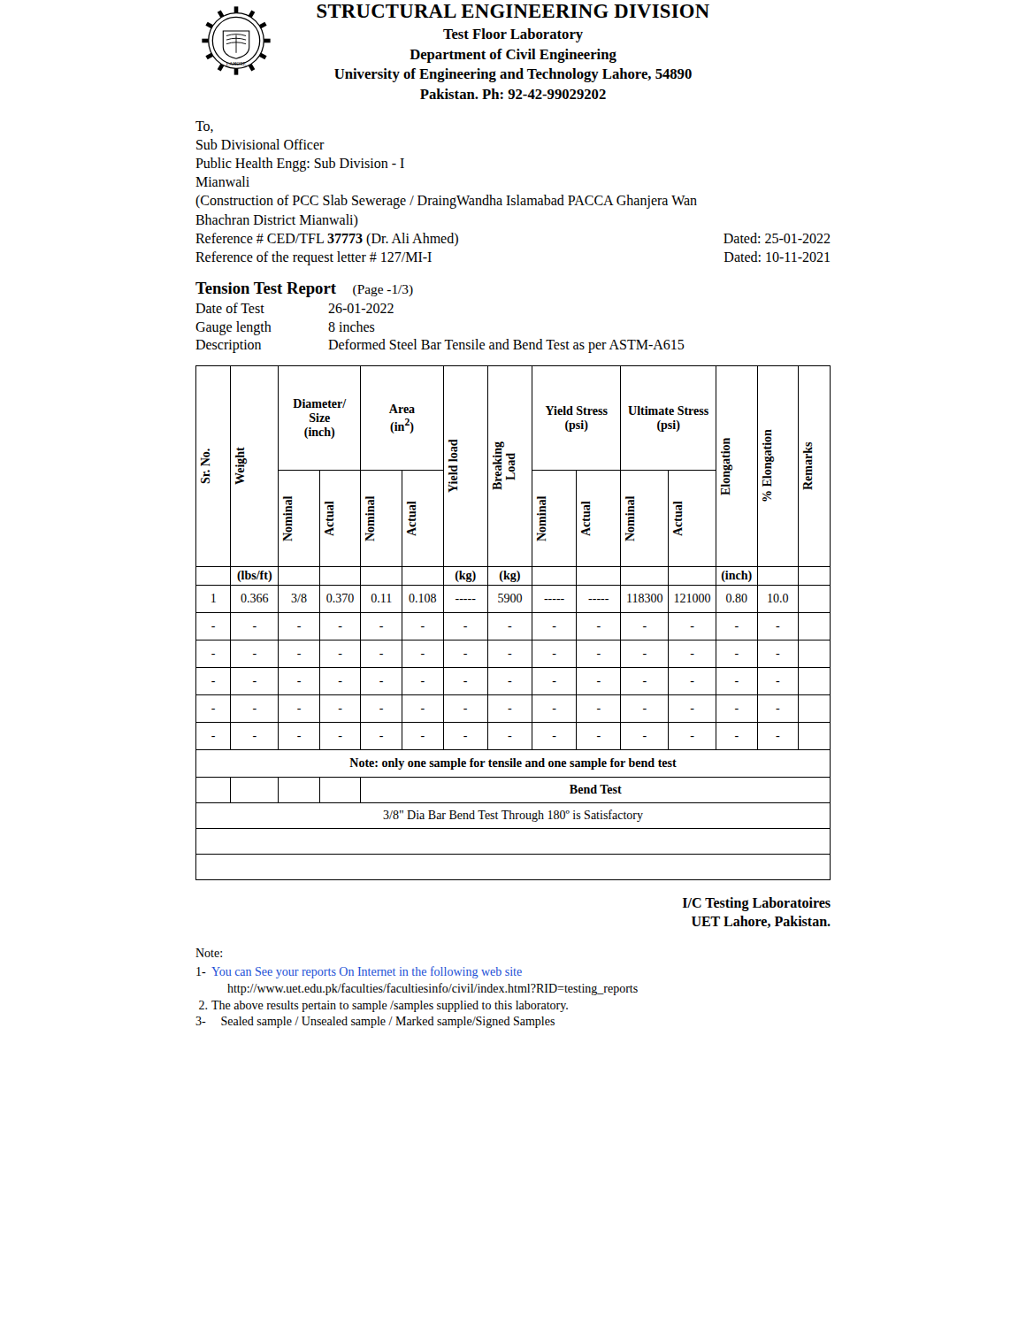LAHORE
STRUCTURAL ENGINEERING DIVISION
Test Floor Laboratory
Department of Civil Engineering
University of Engineering and Technology Lahore, 54890
Pakistan. Ph: 92-42-99029202
To,
Sub Divisional Officer
Public Health Engg: Sub Division - I
Mianwali
(Construction of PCC Slab Sewerage / DraingWandha Islamabad PACCA Ghanjera Wan
Bhachran District Mianwali)
Reference # CED/TFL 37773 (Dr. Ali Ahmed)
Dated: 25-01-2022
Reference of the request letter # 127/MI-I
Dated: 10-11-2021
Tension Test Report (Page -1/3)
| Date of Test | 26-01-2022 |
| Gauge length | 8 inches |
| Description | Deformed Steel Bar Tensile and Bend Test as per ASTM-A615 |
| Sr. No. | Weight | Diameter/ Size (inch) | Area (in 2 ) | Yield load | Breaking Load | Yield Stress (psi) | Ultimate Stress (psi) | Elongation | % Elongation | Remarks |
| --- | --- | --- | --- | --- | --- | --- | --- | --- | --- | --- |
| Nominal | Actual | Nominal | Actual | Nominal | Actual | Nominal | Actual |
| | (lbs/ft) | | | | | (kg) | (kg) | | | | | (inch) | | |
| 1 | 0.366 | 3/8 | 0.370 | 0.11 | 0.108 | ----- | 5900 | ----- | ----- | 118300 | 121000 | 0.80 | 10.0 | |
| - | - | - | - | - | - | - | - | - | - | - | - | - | - | |
| - | - | - | - | - | - | - | - | - | - | - | - | - | - | |
| - | - | - | - | - | - | - | - | - | - | - | - | - | - | |
| - | - | - | - | - | - | - | - | - | - | - | - | - | - | |
| - | - | - | - | - | - | - | - | - | - | - | - | - | - | |
| Note: only one sample for tensile and one sample for bend test |
| | | | | Bend Test |
| 3/8" Dia Bar Bend Test Through 180º is Satisfactory |
I/C Testing Laboratoires
UET Lahore, Pakistan.
Note:
1-You can See your reports On Internet in the following web site
http://www.uet.edu.pk/faculties/facultiesinfo/civil/index.html?RID=testing_reports
2. The above results pertain to sample /samples supplied to this laboratory.
3- Sealed sample / Unsealed sample / Marked sample/Signed Samples